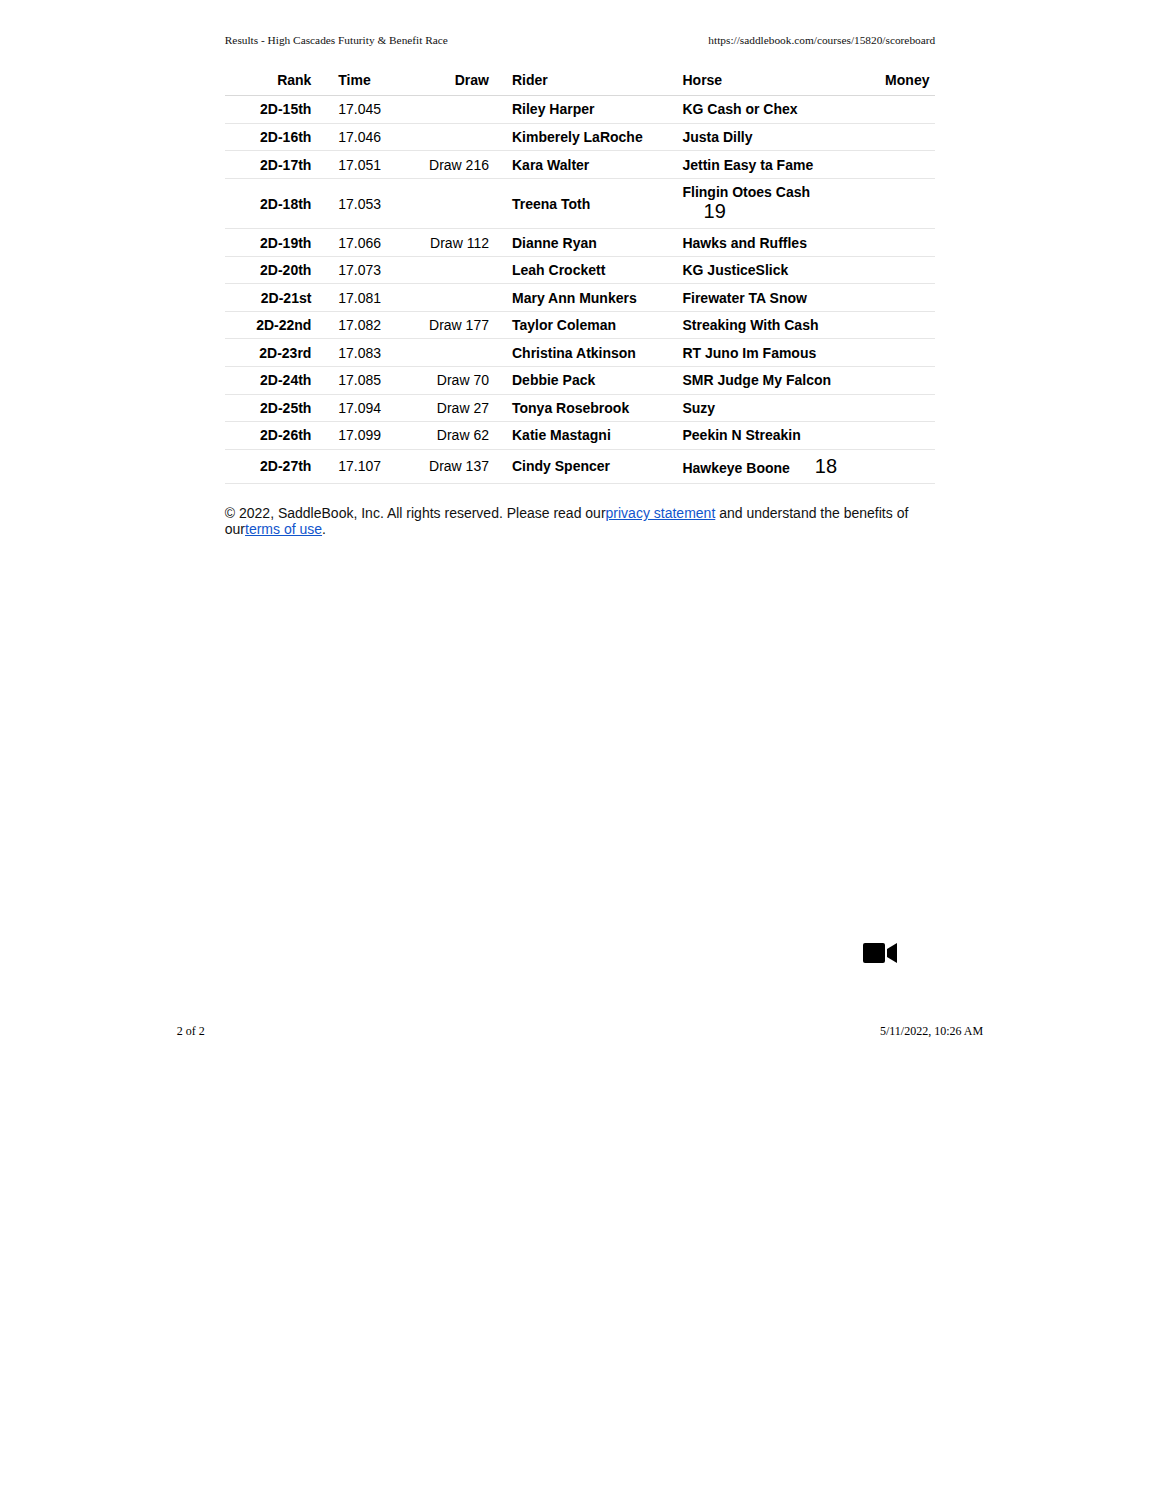Results - High Cascades Futurity & Benefit Race
https://saddlebook.com/courses/15820/scoreboard
| Rank | Time | Draw | Rider | Horse | Money |
| --- | --- | --- | --- | --- | --- |
| 2D-15th | 17.045 | | Riley Harper | KG Cash or Chex | |
| 2D-16th | 17.046 | | Kimberely LaRoche | Justa Dilly | |
| 2D-17th | 17.051 | Draw 216 | Kara Walter | Jettin Easy ta Fame | |
| 2D-18th | 17.053 | | Treena Toth | Flingin Otoes Cash 19 | |
| 2D-19th | 17.066 | Draw 112 | Dianne Ryan | Hawks and Ruffles | |
| 2D-20th | 17.073 | | Leah Crockett | KG JusticeSlick | |
| 2D-21st | 17.081 | | Mary Ann Munkers | Firewater TA Snow | |
| 2D-22nd | 17.082 | Draw 177 | Taylor Coleman | Streaking With Cash | |
| 2D-23rd | 17.083 | | Christina Atkinson | RT Juno Im Famous | |
| 2D-24th | 17.085 | Draw 70 | Debbie Pack | SMR Judge My Falcon | |
| 2D-25th | 17.094 | Draw 27 | Tonya Rosebrook | Suzy | |
| 2D-26th | 17.099 | Draw 62 | Katie Mastagni | Peekin N Streakin | |
| 2D-27th | 17.107 | Draw 137 | Cindy Spencer | Hawkeye Boone 18 | |
© 2022, SaddleBook, Inc. All rights reserved. Please read ourprivacy statement and understand the benefits of ourterms of use.
2 of 2
5/11/2022, 10:26 AM